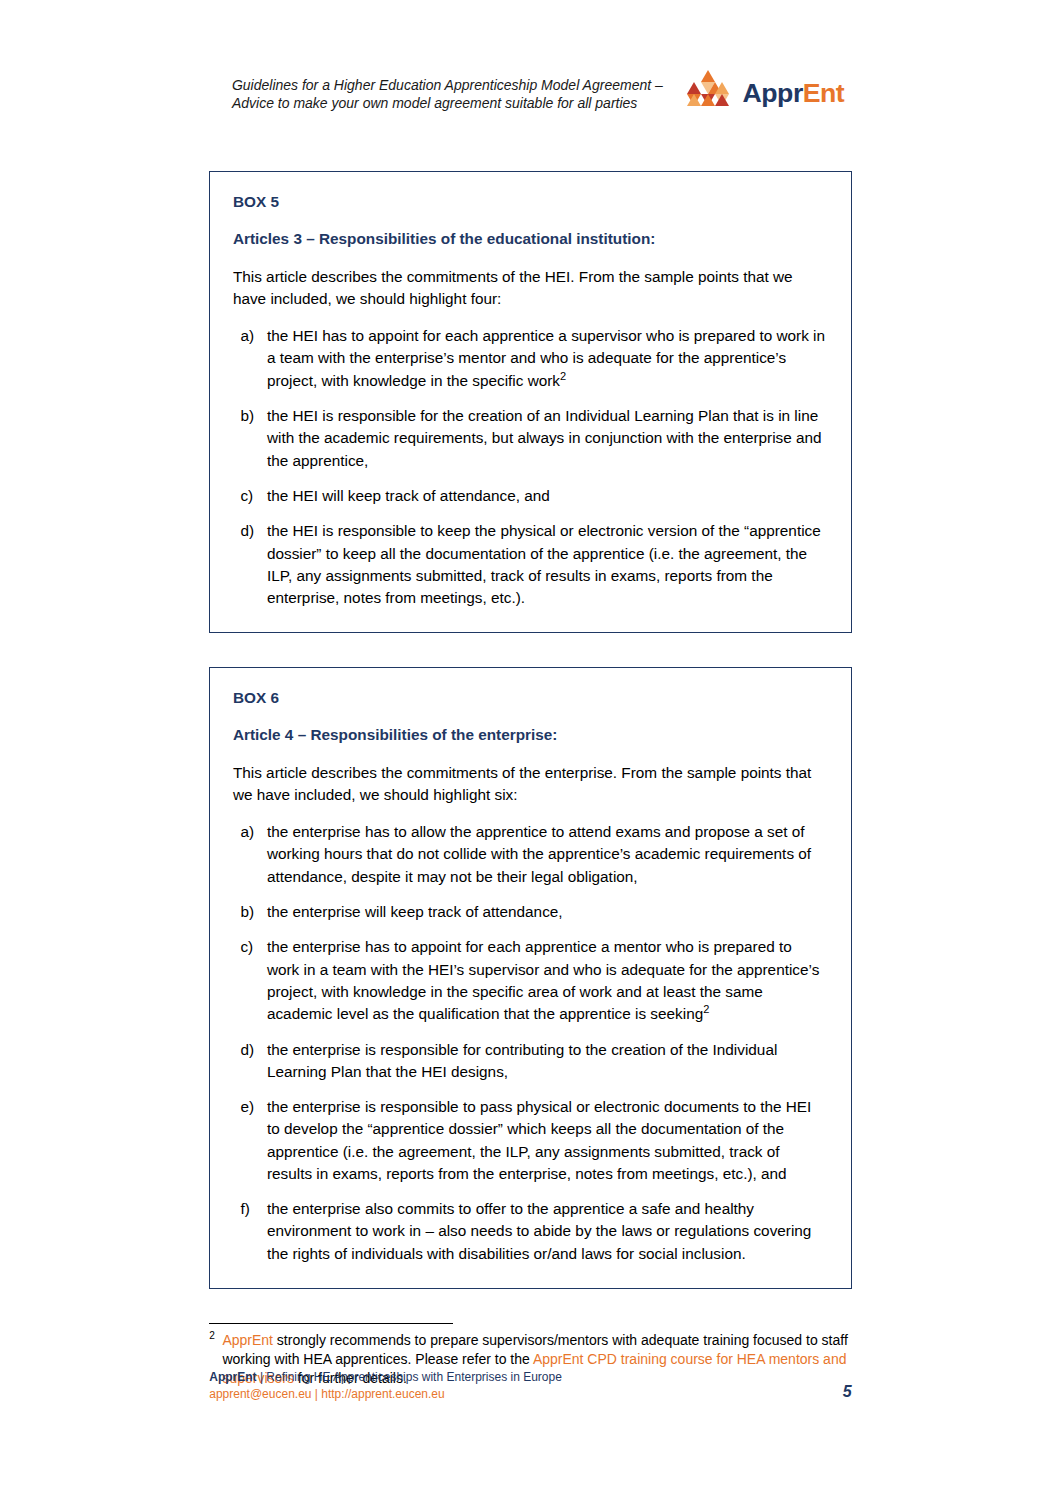Guidelines for a Higher Education Apprenticeship Model Agreement –
Advice to make your own model agreement suitable for all parties
ApprEnt
BOX 5
Articles 3 – Responsibilities of the educational institution:
This article describes the commitments of the HEI. From the sample points that we have included, we should highlight four:
a) the HEI has to appoint for each apprentice a supervisor who is prepared to work in a team with the enterprise’s mentor and who is adequate for the apprentice’s project, with knowledge in the specific work2
b) the HEI is responsible for the creation of an Individual Learning Plan that is in line with the academic requirements, but always in conjunction with the enterprise and the apprentice,
c) the HEI will keep track of attendance, and
d) the HEI is responsible to keep the physical or electronic version of the “apprentice dossier” to keep all the documentation of the apprentice (i.e. the agreement, the ILP, any assignments submitted, track of results in exams, reports from the enterprise, notes from meetings, etc.).
BOX 6
Article 4 – Responsibilities of the enterprise:
This article describes the commitments of the enterprise. From the sample points that we have included, we should highlight six:
a) the enterprise has to allow the apprentice to attend exams and propose a set of working hours that do not collide with the apprentice’s academic requirements of attendance, despite it may not be their legal obligation,
b) the enterprise will keep track of attendance,
c) the enterprise has to appoint for each apprentice a mentor who is prepared to work in a team with the HEI’s supervisor and who is adequate for the apprentice’s project, with knowledge in the specific area of work and at least the same academic level as the qualification that the apprentice is seeking2
d) the enterprise is responsible for contributing to the creation of the Individual Learning Plan that the HEI designs,
e) the enterprise is responsible to pass physical or electronic documents to the HEI to develop the “apprentice dossier” which keeps all the documentation of the apprentice (i.e. the agreement, the ILP, any assignments submitted, track of results in exams, reports from the enterprise, notes from meetings, etc.), and
f) the enterprise also commits to offer to the apprentice a safe and healthy environment to work in – also needs to abide by the laws or regulations covering the rights of individuals with disabilities or/and laws for social inclusion.
2
ApprEnt strongly recommends to prepare supervisors/mentors with adequate training focused to staff working with HEA apprentices. Please refer to the ApprEnt CPD training course for HEA mentors and supervisors for further details.
ApprEnt | Refining HE Apprenticeships with Enterprises in Europe
apprent@eucen.eu | http://apprent.eucen.eu
5